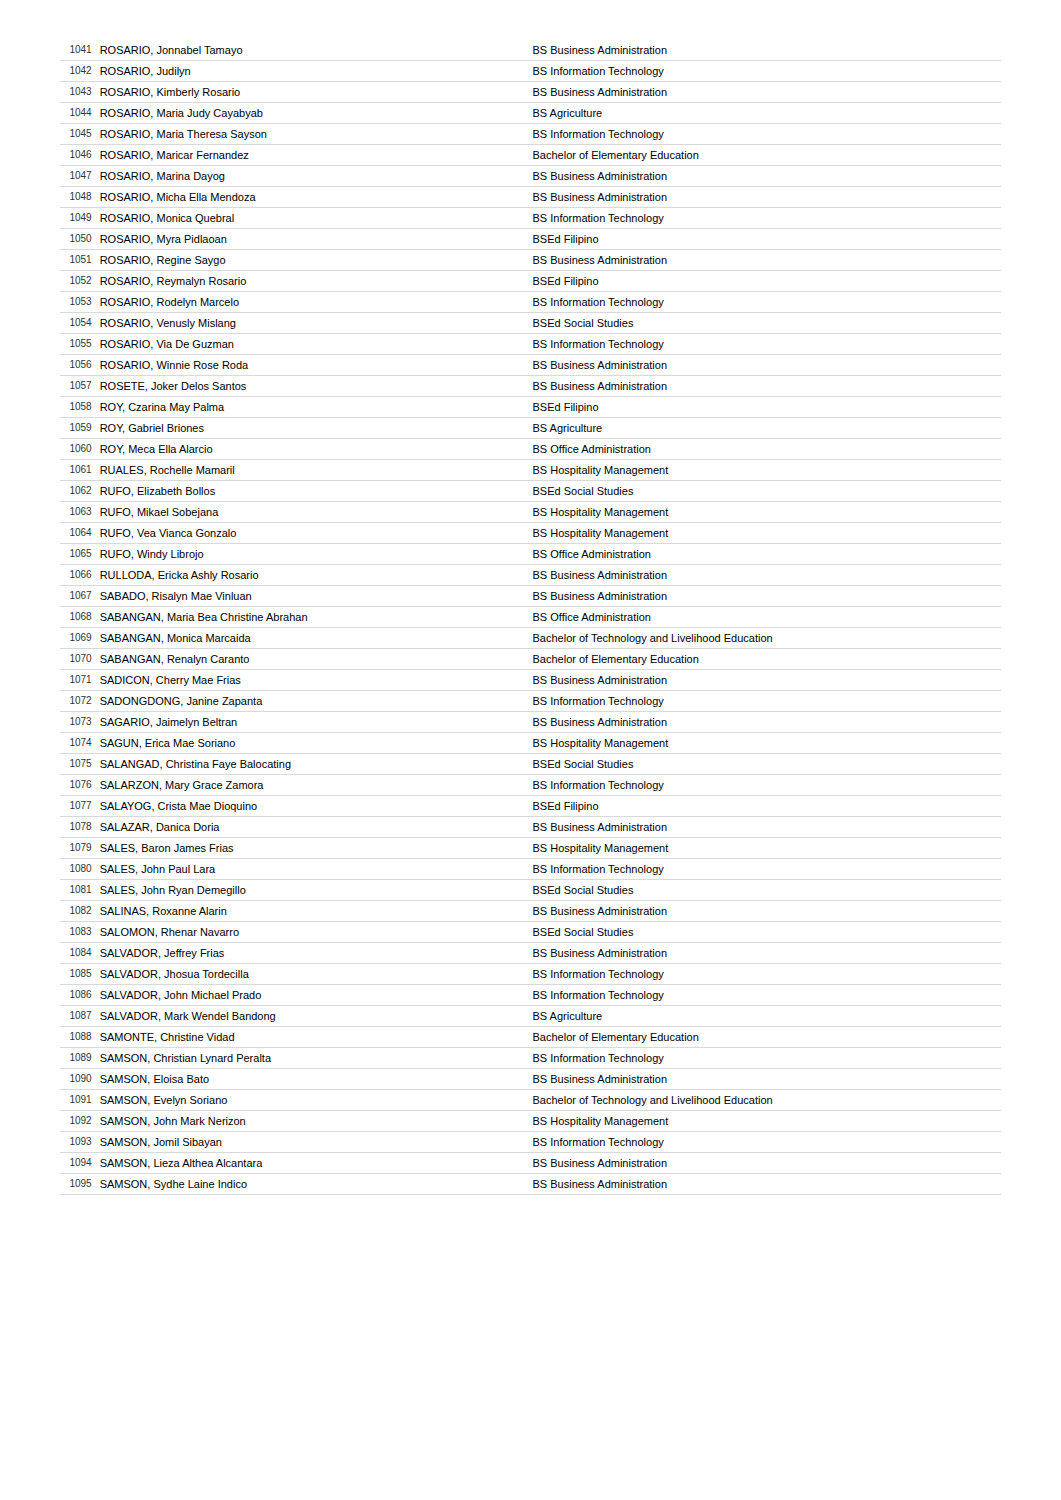| 1041 | ROSARIO, Jonnabel Tamayo | BS Business Administration |
| 1042 | ROSARIO, Judilyn | BS Information Technology |
| 1043 | ROSARIO, Kimberly Rosario | BS Business Administration |
| 1044 | ROSARIO, Maria Judy Cayabyab | BS Agriculture |
| 1045 | ROSARIO, Maria Theresa Sayson | BS Information Technology |
| 1046 | ROSARIO, Maricar Fernandez | Bachelor of Elementary Education |
| 1047 | ROSARIO, Marina Dayog | BS Business Administration |
| 1048 | ROSARIO, Micha Ella Mendoza | BS Business Administration |
| 1049 | ROSARIO, Monica Quebral | BS Information Technology |
| 1050 | ROSARIO, Myra Pidlaoan | BSEd Filipino |
| 1051 | ROSARIO, Regine Saygo | BS Business Administration |
| 1052 | ROSARIO, Reymalyn Rosario | BSEd Filipino |
| 1053 | ROSARIO, Rodelyn Marcelo | BS Information Technology |
| 1054 | ROSARIO, Venusly Mislang | BSEd Social Studies |
| 1055 | ROSARIO, Via De Guzman | BS Information Technology |
| 1056 | ROSARIO, Winnie Rose Roda | BS Business Administration |
| 1057 | ROSETE, Joker Delos Santos | BS Business Administration |
| 1058 | ROY, Czarina May Palma | BSEd Filipino |
| 1059 | ROY, Gabriel Briones | BS Agriculture |
| 1060 | ROY, Meca Ella Alarcio | BS Office Administration |
| 1061 | RUALES, Rochelle Mamaril | BS Hospitality Management |
| 1062 | RUFO, Elizabeth Bollos | BSEd Social Studies |
| 1063 | RUFO, Mikael Sobejana | BS Hospitality Management |
| 1064 | RUFO, Vea Vianca Gonzalo | BS Hospitality Management |
| 1065 | RUFO, Windy Librojo | BS Office Administration |
| 1066 | RULLODA, Ericka Ashly Rosario | BS Business Administration |
| 1067 | SABADO, Risalyn Mae Vinluan | BS Business Administration |
| 1068 | SABANGAN, Maria Bea Christine Abrahan | BS Office Administration |
| 1069 | SABANGAN, Monica Marcaida | Bachelor of Technology and Livelihood Education |
| 1070 | SABANGAN, Renalyn Caranto | Bachelor of Elementary Education |
| 1071 | SADICON, Cherry Mae Frias | BS Business Administration |
| 1072 | SADONGDONG, Janine Zapanta | BS Information Technology |
| 1073 | SAGARIO, Jaimelyn Beltran | BS Business Administration |
| 1074 | SAGUN, Erica Mae Soriano | BS Hospitality Management |
| 1075 | SALANGAD, Christina Faye Balocating | BSEd Social Studies |
| 1076 | SALARZON, Mary Grace Zamora | BS Information Technology |
| 1077 | SALAYOG, Crista Mae Dioquino | BSEd Filipino |
| 1078 | SALAZAR, Danica Doria | BS Business Administration |
| 1079 | SALES, Baron James Frias | BS Hospitality Management |
| 1080 | SALES, John Paul Lara | BS Information Technology |
| 1081 | SALES, John Ryan Demegillo | BSEd Social Studies |
| 1082 | SALINAS, Roxanne Alarin | BS Business Administration |
| 1083 | SALOMON, Rhenar Navarro | BSEd Social Studies |
| 1084 | SALVADOR, Jeffrey Frias | BS Business Administration |
| 1085 | SALVADOR, Jhosua Tordecilla | BS Information Technology |
| 1086 | SALVADOR, John Michael Prado | BS Information Technology |
| 1087 | SALVADOR, Mark Wendel Bandong | BS Agriculture |
| 1088 | SAMONTE, Christine Vidad | Bachelor of Elementary Education |
| 1089 | SAMSON, Christian Lynard Peralta | BS Information Technology |
| 1090 | SAMSON, Eloisa Bato | BS Business Administration |
| 1091 | SAMSON, Evelyn Soriano | Bachelor of Technology and Livelihood Education |
| 1092 | SAMSON, John Mark Nerizon | BS Hospitality Management |
| 1093 | SAMSON, Jomil Sibayan | BS Information Technology |
| 1094 | SAMSON, Lieza Althea Alcantara | BS Business Administration |
| 1095 | SAMSON, Sydhe Laine Indico | BS Business Administration |